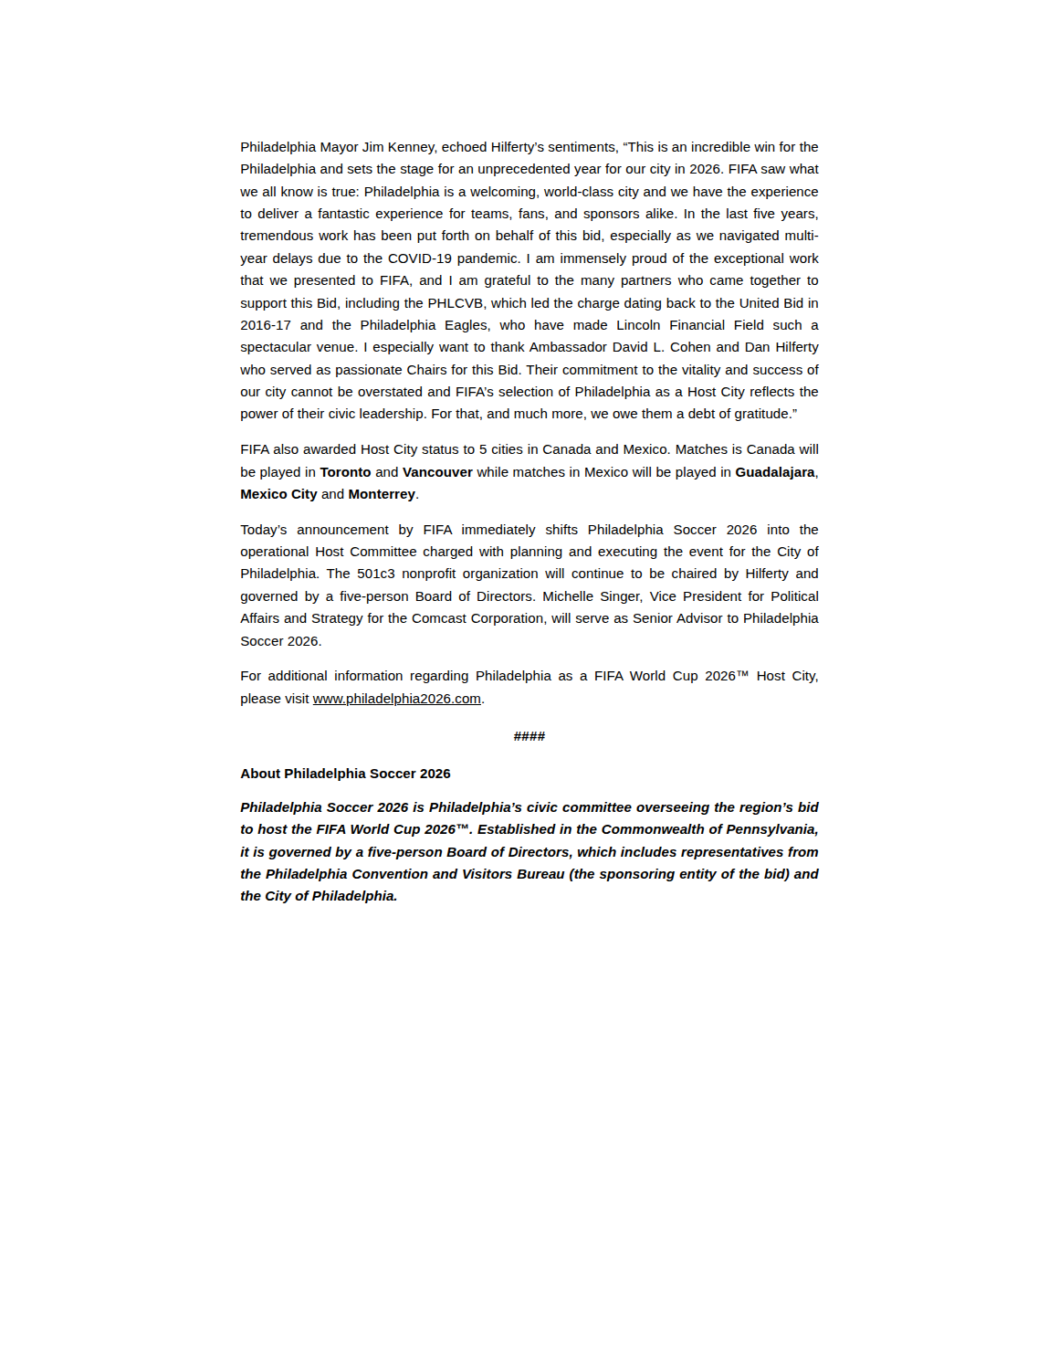Philadelphia Mayor Jim Kenney, echoed Hilferty’s sentiments, “This is an incredible win for the Philadelphia and sets the stage for an unprecedented year for our city in 2026. FIFA saw what we all know is true: Philadelphia is a welcoming, world-class city and we have the experience to deliver a fantastic experience for teams, fans, and sponsors alike. In the last five years, tremendous work has been put forth on behalf of this bid, especially as we navigated multi-year delays due to the COVID-19 pandemic. I am immensely proud of the exceptional work that we presented to FIFA, and I am grateful to the many partners who came together to support this Bid, including the PHLCVB, which led the charge dating back to the United Bid in 2016-17 and the Philadelphia Eagles, who have made Lincoln Financial Field such a spectacular venue. I especially want to thank Ambassador David L. Cohen and Dan Hilferty who served as passionate Chairs for this Bid. Their commitment to the vitality and success of our city cannot be overstated and FIFA’s selection of Philadelphia as a Host City reflects the power of their civic leadership. For that, and much more, we owe them a debt of gratitude.”
FIFA also awarded Host City status to 5 cities in Canada and Mexico. Matches is Canada will be played in Toronto and Vancouver while matches in Mexico will be played in Guadalajara, Mexico City and Monterrey.
Today’s announcement by FIFA immediately shifts Philadelphia Soccer 2026 into the operational Host Committee charged with planning and executing the event for the City of Philadelphia. The 501c3 nonprofit organization will continue to be chaired by Hilferty and governed by a five-person Board of Directors. Michelle Singer, Vice President for Political Affairs and Strategy for the Comcast Corporation, will serve as Senior Advisor to Philadelphia Soccer 2026.
For additional information regarding Philadelphia as a FIFA World Cup 2026™ Host City, please visit www.philadelphia2026.com.
####
About Philadelphia Soccer 2026
Philadelphia Soccer 2026 is Philadelphia’s civic committee overseeing the region’s bid to host the FIFA World Cup 2026™. Established in the Commonwealth of Pennsylvania, it is governed by a five-person Board of Directors, which includes representatives from the Philadelphia Convention and Visitors Bureau (the sponsoring entity of the bid) and the City of Philadelphia.